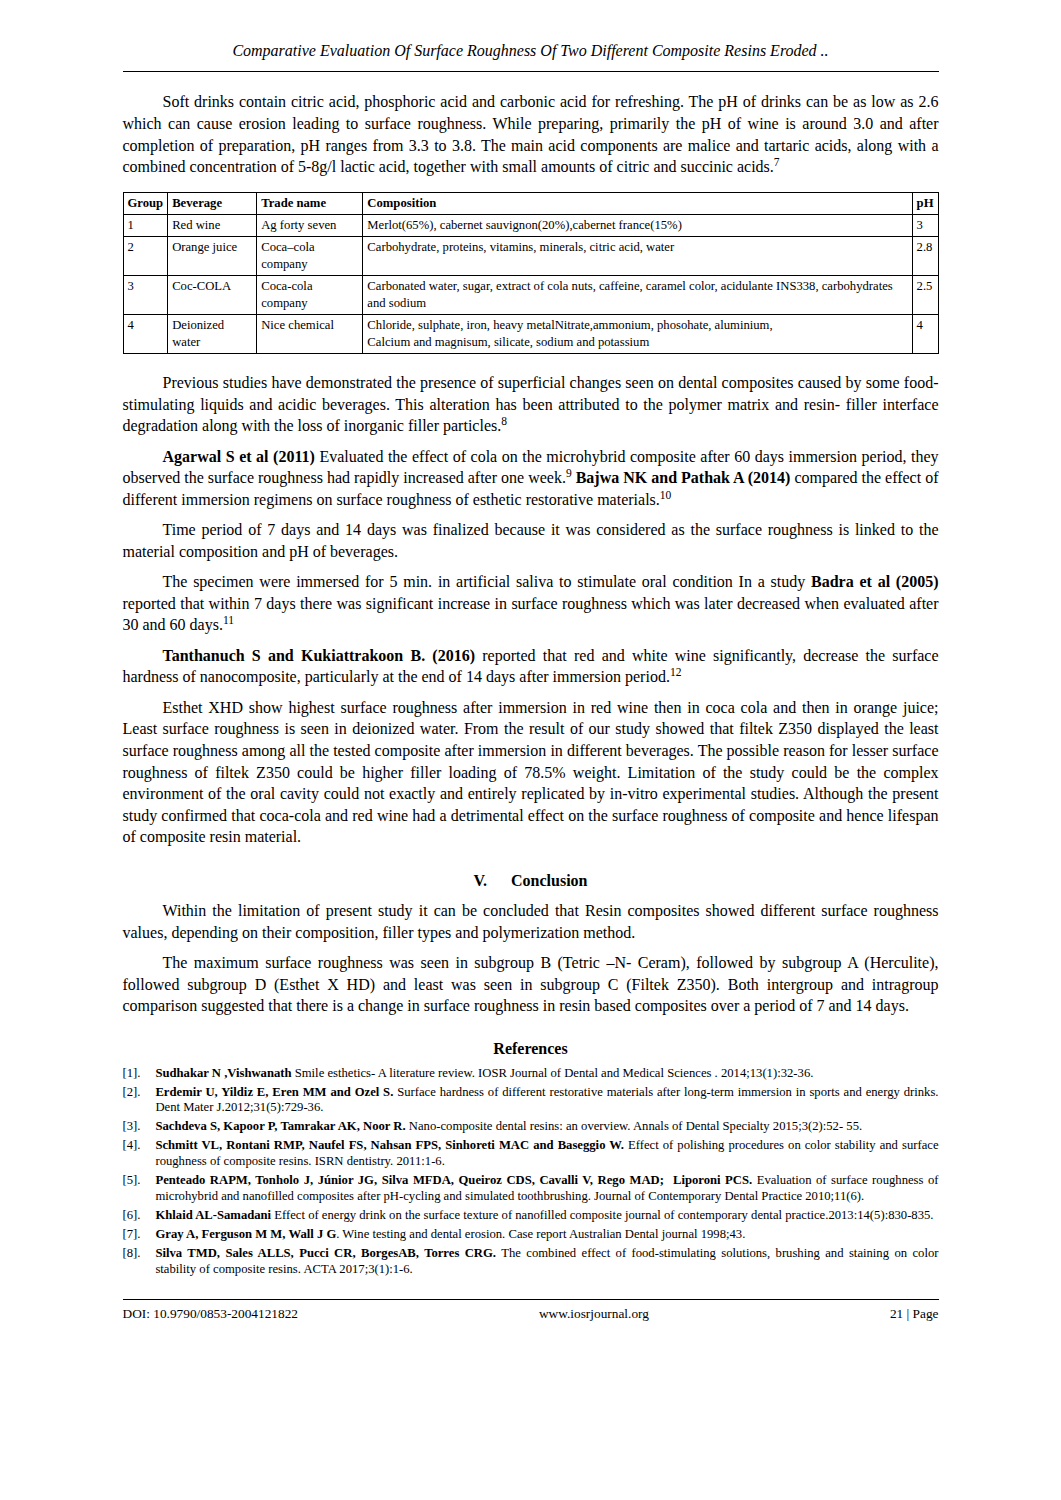Comparative Evaluation Of Surface Roughness Of Two Different Composite Resins Eroded ..
Soft drinks contain citric acid, phosphoric acid and carbonic acid for refreshing. The pH of drinks can be as low as 2.6 which can cause erosion leading to surface roughness. While preparing, primarily the pH of wine is around 3.0 and after completion of preparation, pH ranges from 3.3 to 3.8. The main acid components are malice and tartaric acids, along with a combined concentration of 5-8g/l lactic acid, together with small amounts of citric and succinic acids.7
| Group | Beverage | Trade name | Composition | pH |
| --- | --- | --- | --- | --- |
| 1 | Red wine | Ag forty seven | Merlot(65%), cabernet sauvignon(20%),cabernet france(15%) | 3 |
| 2 | Orange juice | Coca–cola company | Carbohydrate, proteins, vitamins, minerals, citric acid, water | 2.8 |
| 3 | Coc-COLA | Coca-cola company | Carbonated water, sugar, extract of cola nuts, caffeine, caramel color, acidulante INS338, carbohydrates and sodium | 2.5 |
| 4 | Deionized water | Nice chemical | Chloride, sulphate, iron, heavy metalNitrate,ammonium, phosohate, aluminium, Calcium and magnisum, silicate, sodium and potassium | 4 |
Previous studies have demonstrated the presence of superficial changes seen on dental composites caused by some food- stimulating liquids and acidic beverages. This alteration has been attributed to the polymer matrix and resin- filler interface degradation along with the loss of inorganic filler particles.8
Agarwal S et al (2011) Evaluated the effect of cola on the microhybrid composite after 60 days immersion period, they observed the surface roughness had rapidly increased after one week.9 Bajwa NK and Pathak A (2014) compared the effect of different immersion regimens on surface roughness of esthetic restorative materials.10
Time period of 7 days and 14 days was finalized because it was considered as the surface roughness is linked to the material composition and pH of beverages.
The specimen were immersed for 5 min. in artificial saliva to stimulate oral condition In a study Badra et al (2005) reported that within 7 days there was significant increase in surface roughness which was later decreased when evaluated after 30 and 60 days.11
Tanthanuch S and Kukiattrakoon B. (2016) reported that red and white wine significantly, decrease the surface hardness of nanocomposite, particularly at the end of 14 days after immersion period.12
Esthet XHD show highest surface roughness after immersion in red wine then in coca cola and then in orange juice; Least surface roughness is seen in deionized water. From the result of our study showed that filtek Z350 displayed the least surface roughness among all the tested composite after immersion in different beverages. The possible reason for lesser surface roughness of filtek Z350 could be higher filler loading of 78.5% weight. Limitation of the study could be the complex environment of the oral cavity could not exactly and entirely replicated by in-vitro experimental studies. Although the present study confirmed that coca-cola and red wine had a detrimental effect on the surface roughness of composite and hence lifespan of composite resin material.
V. Conclusion
Within the limitation of present study it can be concluded that Resin composites showed different surface roughness values, depending on their composition, filler types and polymerization method.
The maximum surface roughness was seen in subgroup B (Tetric –N- Ceram), followed by subgroup A (Herculite), followed subgroup D (Esthet X HD) and least was seen in subgroup C (Filtek Z350). Both intergroup and intragroup comparison suggested that there is a change in surface roughness in resin based composites over a period of 7 and 14 days.
References
Sudhakar N ,Vishwanath Smile esthetics- A literature review. IOSR Journal of Dental and Medical Sciences . 2014;13(1):32-36.
Erdemir U, Yildiz E, Eren MM and Ozel S. Surface hardness of different restorative materials after long-term immersion in sports and energy drinks. Dent Mater J.2012;31(5):729-36.
Sachdeva S, Kapoor P, Tamrakar AK, Noor R. Nano-composite dental resins: an overview. Annals of Dental Specialty 2015;3(2):52- 55.
Schmitt VL, Rontani RMP, Naufel FS, Nahsan FPS, Sinhoreti MAC and Baseggio W. Effect of polishing procedures on color stability and surface roughness of composite resins. ISRN dentistry. 2011:1-6.
Penteado RAPM, Tonholo J, Júnior JG, Silva MFDA, Queiroz CDS, Cavalli V, Rego MAD; Liporoni PCS. Evaluation of surface roughness of microhybrid and nanofilled composites after pH-cycling and simulated toothbrushing. Journal of Contemporary Dental Practice 2010;11(6).
Khlaid AL-Samadani Effect of energy drink on the surface texture of nanofilled composite journal of contemporary dental practice.2013:14(5):830-835.
Gray A, Ferguson M M, Wall J G. Wine testing and dental erosion. Case report Australian Dental journal 1998;43.
Silva TMD, Sales ALLS, Pucci CR, BorgesAB, Torres CRG. The combined effect of food-stimulating solutions, brushing and staining on color stability of composite resins. ACTA 2017;3(1):1-6.
DOI: 10.9790/0853-2004121822 www.iosrjournal.org 21 | Page